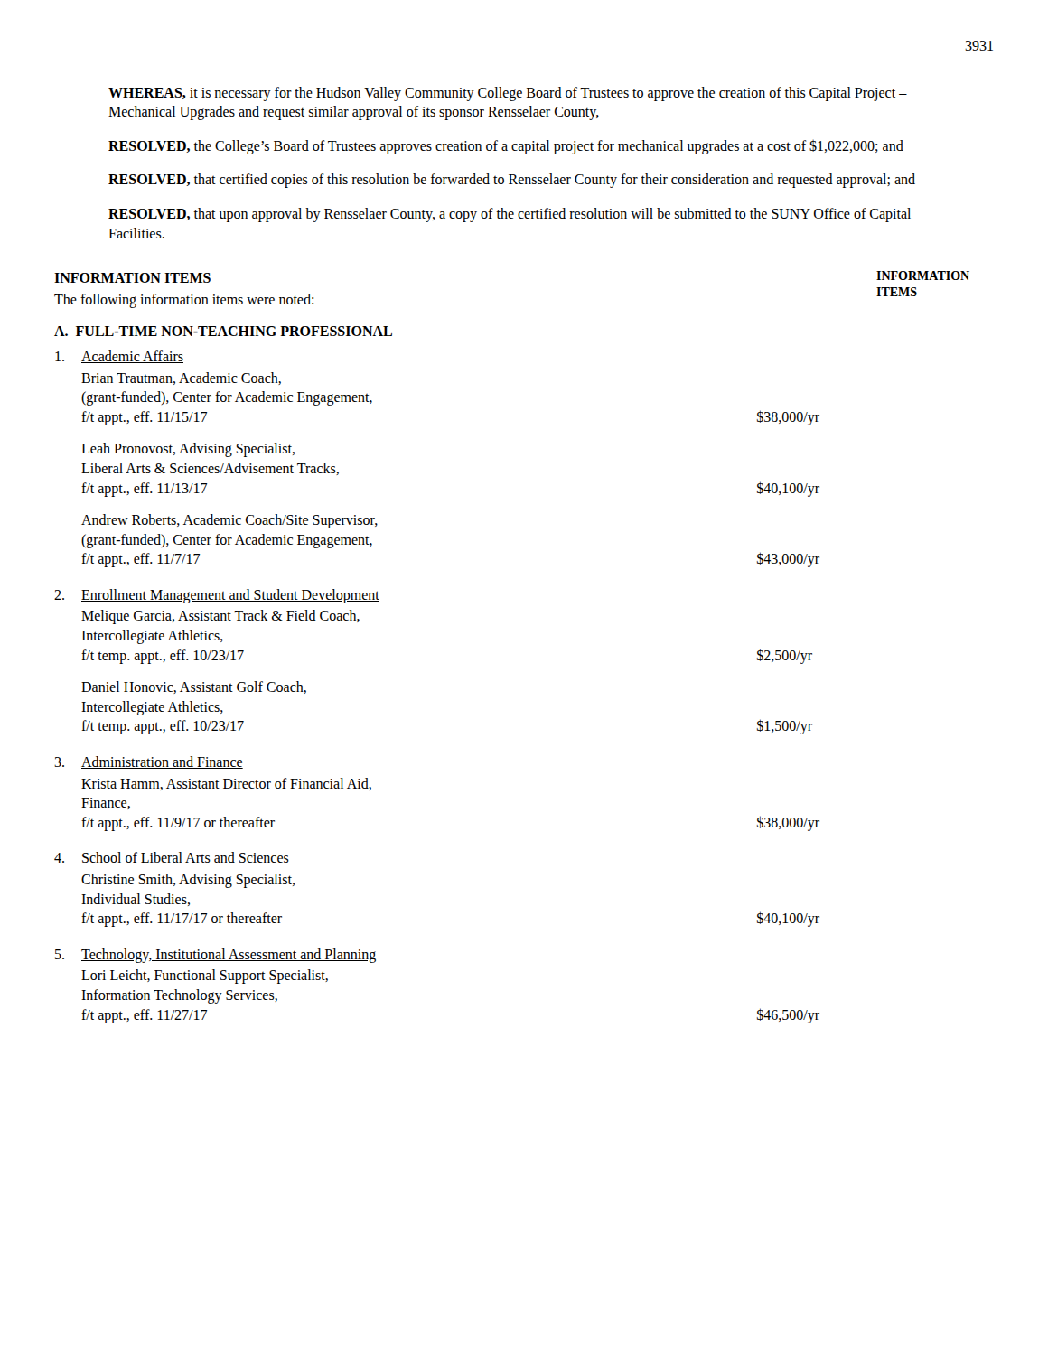3931
WHEREAS, it is necessary for the Hudson Valley Community College Board of Trustees to approve the creation of this Capital Project – Mechanical Upgrades and request similar approval of its sponsor Rensselaer County,
RESOLVED, the College’s Board of Trustees approves creation of a capital project for mechanical upgrades at a cost of $1,022,000; and
RESOLVED, that certified copies of this resolution be forwarded to Rensselaer County for their consideration and requested approval; and
RESOLVED, that upon approval by Rensselaer County, a copy of the certified resolution will be submitted to the SUNY Office of Capital Facilities.
INFORMATION ITEMS
The following information items were noted:
INFORMATION
ITEMS
A. FULL-TIME NON-TEACHING PROFESSIONAL
Academic Affairs
| Brian Trautman, Academic Coach, (grant-funded), Center for Academic Engagement, f/t appt., eff. 11/15/17 | $38,000/yr |
| Leah Pronovost, Advising Specialist, Liberal Arts & Sciences/Advisement Tracks, f/t appt., eff. 11/13/17 | $40,100/yr |
| Andrew Roberts, Academic Coach/Site Supervisor, (grant-funded), Center for Academic Engagement, f/t appt., eff. 11/7/17 | $43,000/yr |
Enrollment Management and Student Development
| Melique Garcia, Assistant Track & Field Coach, Intercollegiate Athletics, f/t temp. appt., eff. 10/23/17 | $2,500/yr |
| Daniel Honovic, Assistant Golf Coach, Intercollegiate Athletics, f/t temp. appt., eff. 10/23/17 | $1,500/yr |
Administration and Finance
| Krista Hamm, Assistant Director of Financial Aid, Finance, f/t appt., eff. 11/9/17 or thereafter | $38,000/yr |
School of Liberal Arts and Sciences
| Christine Smith, Advising Specialist, Individual Studies, f/t appt., eff. 11/17/17 or thereafter | $40,100/yr |
Technology, Institutional Assessment and Planning
| Lori Leicht, Functional Support Specialist, Information Technology Services, f/t appt., eff. 11/27/17 | $46,500/yr |